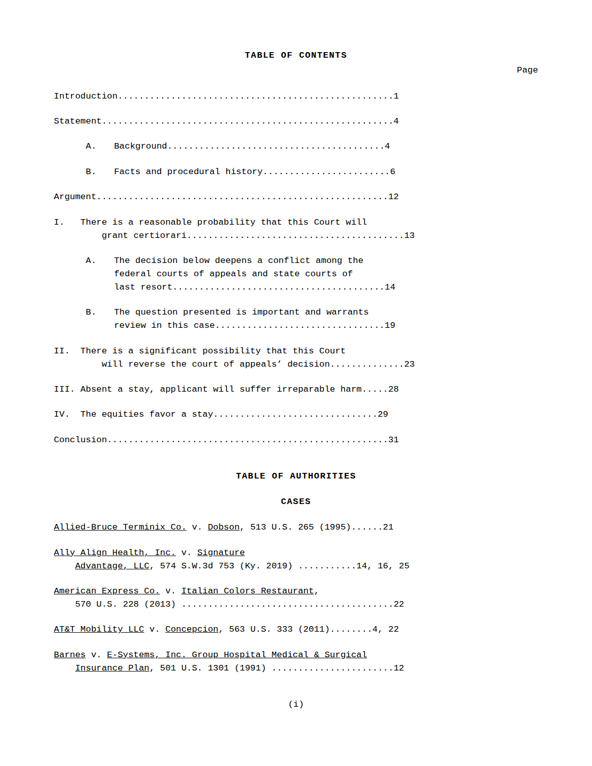TABLE OF CONTENTS
Page
Introduction.................................................... 1
Statement....................................................... 4
A. Background......................................... 4
B. Facts and procedural history........................ 6
Argument....................................................... 12
I. There is a reasonable probability that this Court will
grant certiorari......................................... 13
A. The decision below deepens a conflict among the
federal courts of appeals and state courts of
last resort........................................ 14
B. The question presented is important and warrants
review in this case................................ 19
II. There is a significant possibility that this Court
will reverse the court of appeals’ decision.............. 23
III. Absent a stay, applicant will suffer irreparable harm..... 28
IV. The equities favor a stay............................... 29
Conclusion..................................................... 31
TABLE OF AUTHORITIES
CASES
Allied-Bruce Terminix Co. v. Dobson, 513 U.S. 265 (1995)...... 21
Ally Align Health, Inc. v. Signature
Advantage, LLC, 574 S.W.3d 753 (Ky. 2019) ........... 14, 16, 25
American Express Co. v. Italian Colors Restaurant,
570 U.S. 228 (2013) ........................................ 22
AT&T Mobility LLC v. Concepcion, 563 U.S. 333 (2011)........ 4, 22
Barnes v. E-Systems, Inc. Group Hospital Medical & Surgical
Insurance Plan, 501 U.S. 1301 (1991) ....................... 12
(i)